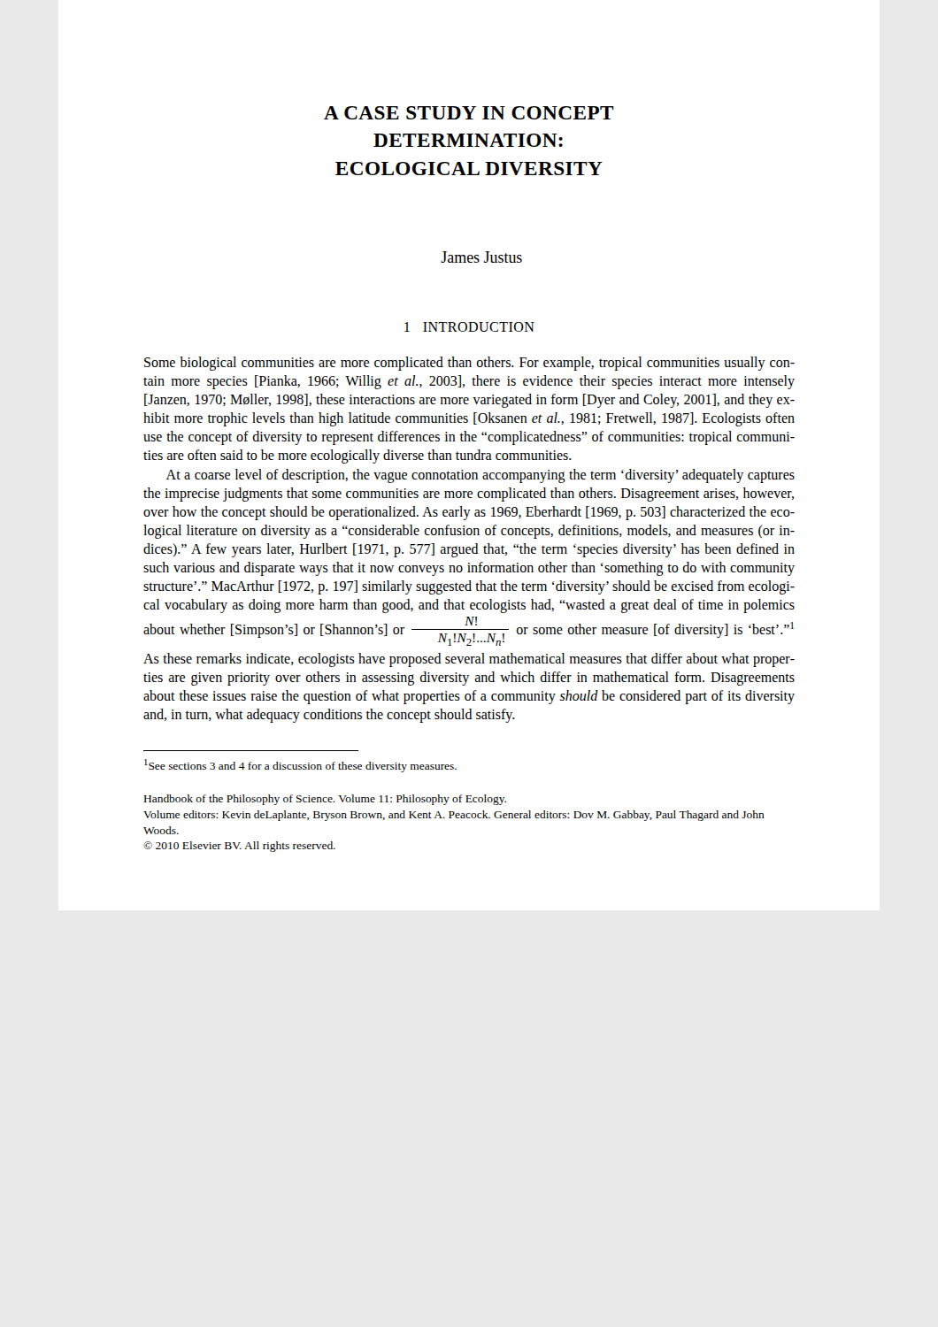A CASE STUDY IN CONCEPT
DETERMINATION:
ECOLOGICAL DIVERSITY
James Justus
1 INTRODUCTION
Some biological communities are more complicated than others. For example, tropical communities usually contain more species [Pianka, 1966; Willig et al., 2003], there is evidence their species interact more intensely [Janzen, 1970; Møller, 1998], these interactions are more variegated in form [Dyer and Coley, 2001], and they exhibit more trophic levels than high latitude communities [Oksanen et al., 1981; Fretwell, 1987]. Ecologists often use the concept of diversity to represent differences in the “complicatedness” of communities: tropical communities are often said to be more ecologically diverse than tundra communities.
At a coarse level of description, the vague connotation accompanying the term ‘diversity’ adequately captures the imprecise judgments that some communities are more complicated than others. Disagreement arises, however, over how the concept should be operationalized. As early as 1969, Eberhardt [1969, p. 503] characterized the ecological literature on diversity as a “considerable confusion of concepts, definitions, models, and measures (or indices).” A few years later, Hurlbert [1971, p. 577] argued that, “the term ‘species diversity’ has been defined in such various and disparate ways that it now conveys no information other than ‘something to do with community structure’.” MacArthur [1972, p. 197] similarly suggested that the term ‘diversity’ should be excised from ecological vocabulary as doing more harm than good, and that ecologists had, “wasted a great deal of time in polemics about whether [Simpson’s] or [Shannon’s] or N!N1!N2!...Nn! or some other measure [of diversity] is ‘best’.”1 As these remarks indicate, ecologists have proposed several mathematical measures that differ about what properties are given priority over others in assessing diversity and which differ in mathematical form. Disagreements about these issues raise the question of what properties of a community should be considered part of its diversity and, in turn, what adequacy conditions the concept should satisfy.
1 See sections 3 and 4 for a discussion of these diversity measures.
Handbook of the Philosophy of Science. Volume 11: Philosophy of Ecology.
Volume editors: Kevin deLaplante, Bryson Brown, and Kent A. Peacock. General editors: Dov M. Gabbay, Paul Thagard and John Woods.
© 2010 Elsevier BV. All rights reserved.